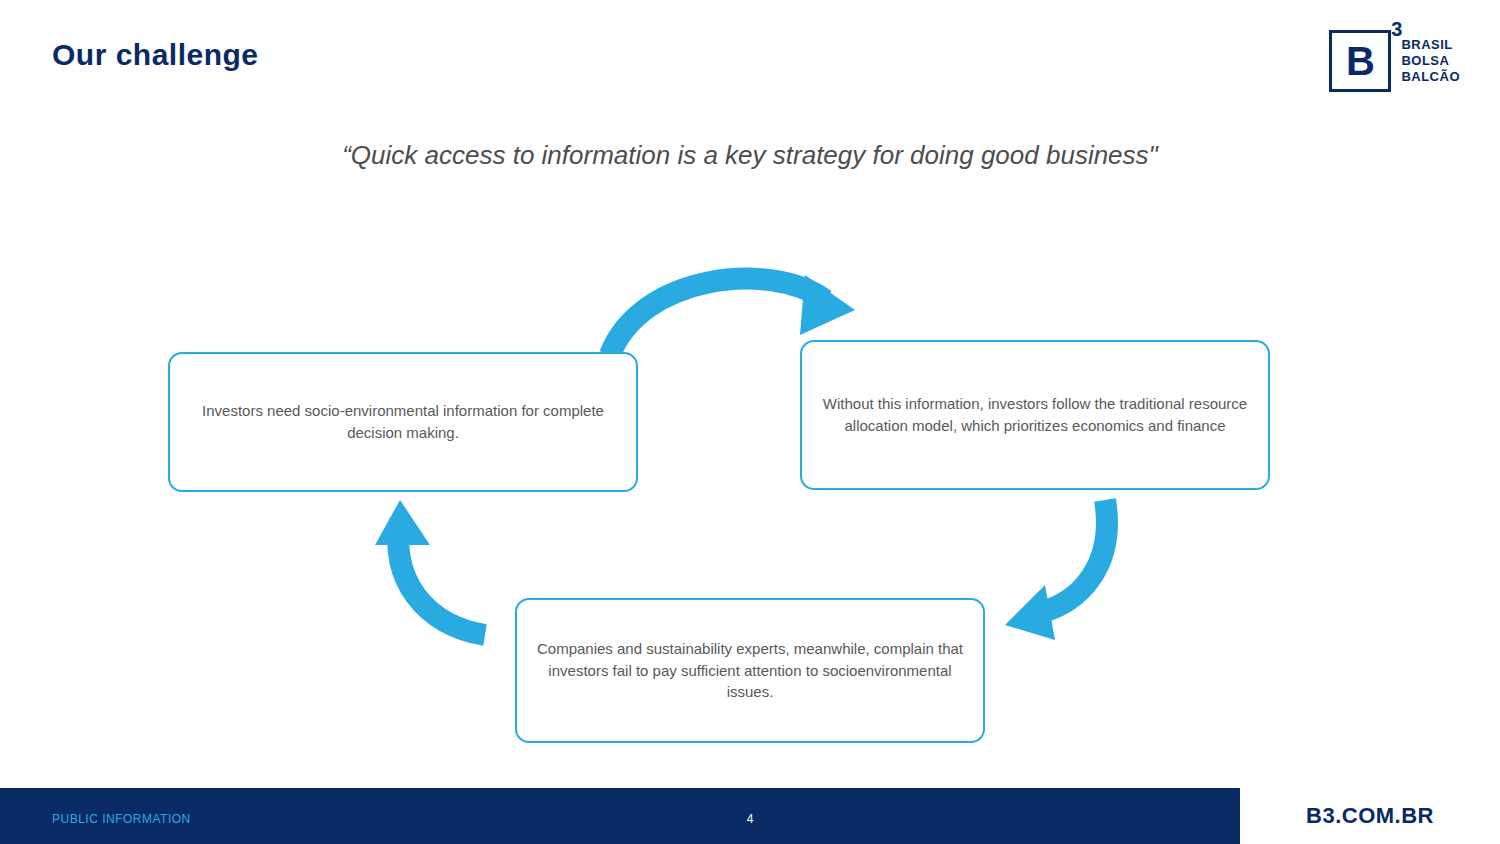Our challenge
B3
BRASIL
BOLSA
BALCÃO
“Quick access to information is a key strategy for doing good business"
Investors need socio-environmental information for complete decision making.
Without this information, investors follow the traditional resource allocation model, which prioritizes economics and finance
Companies and sustainability experts, meanwhile, complain that investors fail to pay sufficient attention to socioenvironmental issues.
PUBLIC INFORMATION
4
B3.COM.BR